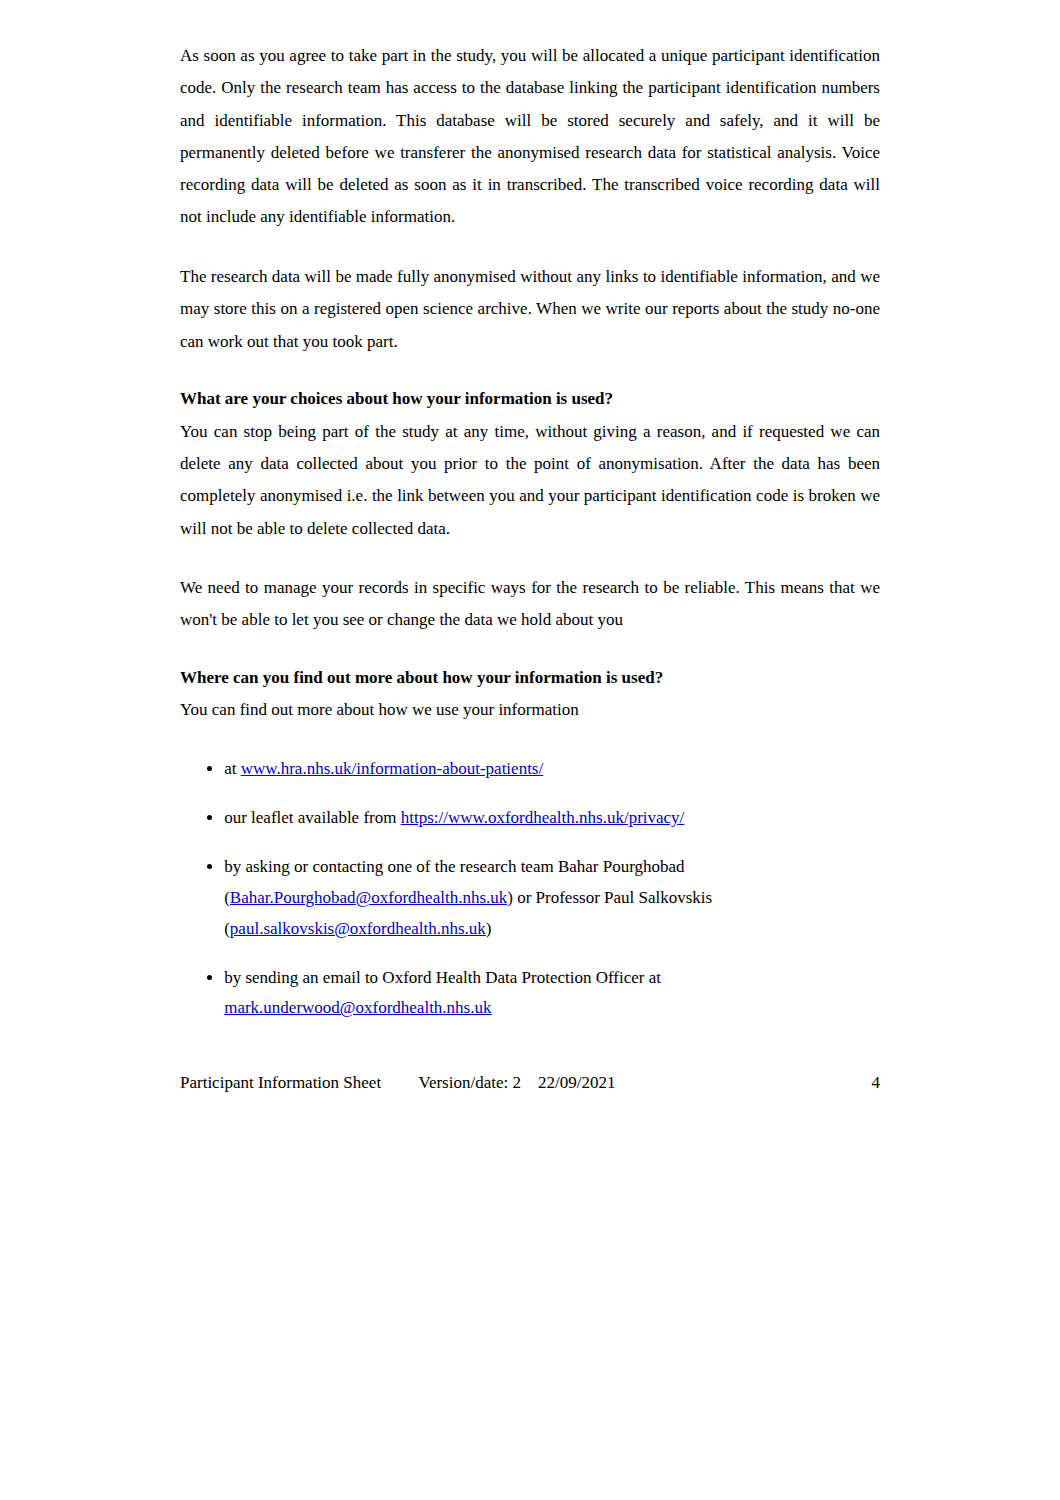As soon as you agree to take part in the study, you will be allocated a unique participant identification code. Only the research team has access to the database linking the participant identification numbers and identifiable information. This database will be stored securely and safely, and it will be permanently deleted before we transferer the anonymised research data for statistical analysis. Voice recording data will be deleted as soon as it in transcribed. The transcribed voice recording data will not include any identifiable information.
The research data will be made fully anonymised without any links to identifiable information, and we may store this on a registered open science archive. When we write our reports about the study no-one can work out that you took part.
What are your choices about how your information is used?
You can stop being part of the study at any time, without giving a reason, and if requested we can delete any data collected about you prior to the point of anonymisation. After the data has been completely anonymised i.e. the link between you and your participant identification code is broken we will not be able to delete collected data.
We need to manage your records in specific ways for the research to be reliable. This means that we won't be able to let you see or change the data we hold about you
Where can you find out more about how your information is used?
You can find out more about how we use your information
at www.hra.nhs.uk/information-about-patients/
our leaflet available from https://www.oxfordhealth.nhs.uk/privacy/
by asking or contacting one of the research team Bahar Pourghobad (Bahar.Pourghobad@oxfordhealth.nhs.uk) or Professor Paul Salkovskis (paul.salkovskis@oxfordhealth.nhs.uk)
by sending an email to Oxford Health Data Protection Officer at mark.underwood@oxfordhealth.nhs.uk
Participant Information Sheet Version/date: 2 22/09/2021 4